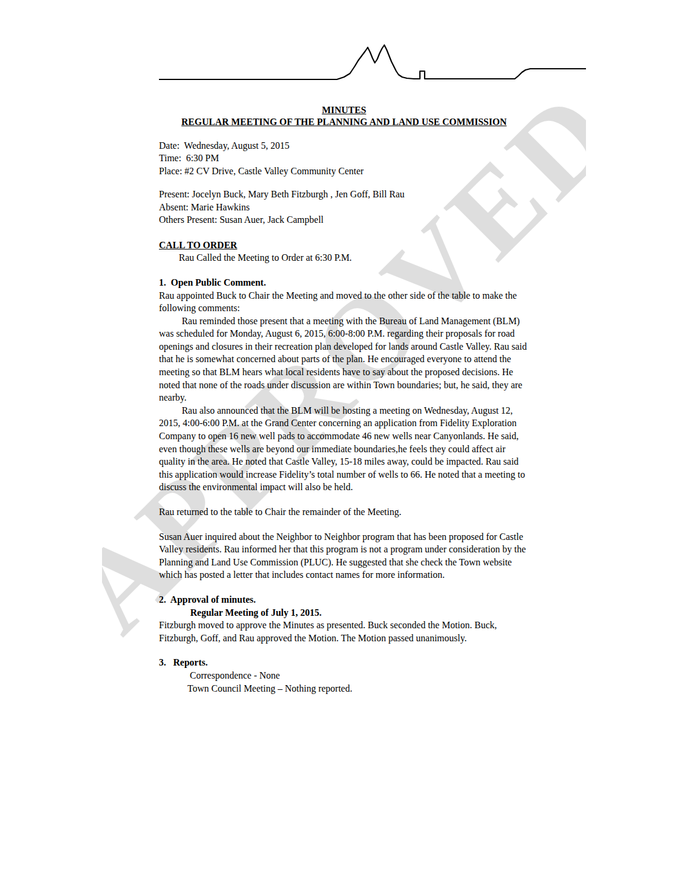APPROVED
MINUTES REGULAR MEETING OF THE PLANNING AND LAND USE COMMISSION
Date: Wednesday, August 5, 2015
Time: 6:30 PM
Place: #2 CV Drive, Castle Valley Community Center
Present: Jocelyn Buck, Mary Beth Fitzburgh , Jen Goff, Bill Rau
Absent: Marie Hawkins
Others Present: Susan Auer, Jack Campbell
Call to Order
Rau Called the Meeting to Order at 6:30 P.M.
1. Open Public Comment.
Rau appointed Buck to Chair the Meeting and moved to the other side of the table to make the following comments:
Rau reminded those present that a meeting with the Bureau of Land Management (BLM) was scheduled for Monday, August 6, 2015, 6:00-8:00 P.M. regarding their proposals for road openings and closures in their recreation plan developed for lands around Castle Valley. Rau said that he is somewhat concerned about parts of the plan. He encouraged everyone to attend the meeting so that BLM hears what local residents have to say about the proposed decisions. He noted that none of the roads under discussion are within Town boundaries; but, he said, they are nearby.
Rau also announced that the BLM will be hosting a meeting on Wednesday, August 12, 2015, 4:00-6:00 P.M. at the Grand Center concerning an application from Fidelity Exploration Company to open 16 new well pads to accommodate 46 new wells near Canyonlands. He said, even though these wells are beyond our immediate boundaries,he feels they could affect air quality in the area. He noted that Castle Valley, 15-18 miles away, could be impacted. Rau said this application would increase Fidelity’s total number of wells to 66. He noted that a meeting to discuss the environmental impact will also be held.
Rau returned to the table to Chair the remainder of the Meeting.
Susan Auer inquired about the Neighbor to Neighbor program that has been proposed for Castle Valley residents. Rau informed her that this program is not a program under consideration by the Planning and Land Use Commission (PLUC). He suggested that she check the Town website which has posted a letter that includes contact names for more information.
2. Approval of minutes.
Regular Meeting of July 1, 2015.
Fitzburgh moved to approve the Minutes as presented. Buck seconded the Motion. Buck, Fitzburgh, Goff, and Rau approved the Motion. The Motion passed unanimously.
3. Reports.
Correspondence - None
Town Council Meeting – Nothing reported.